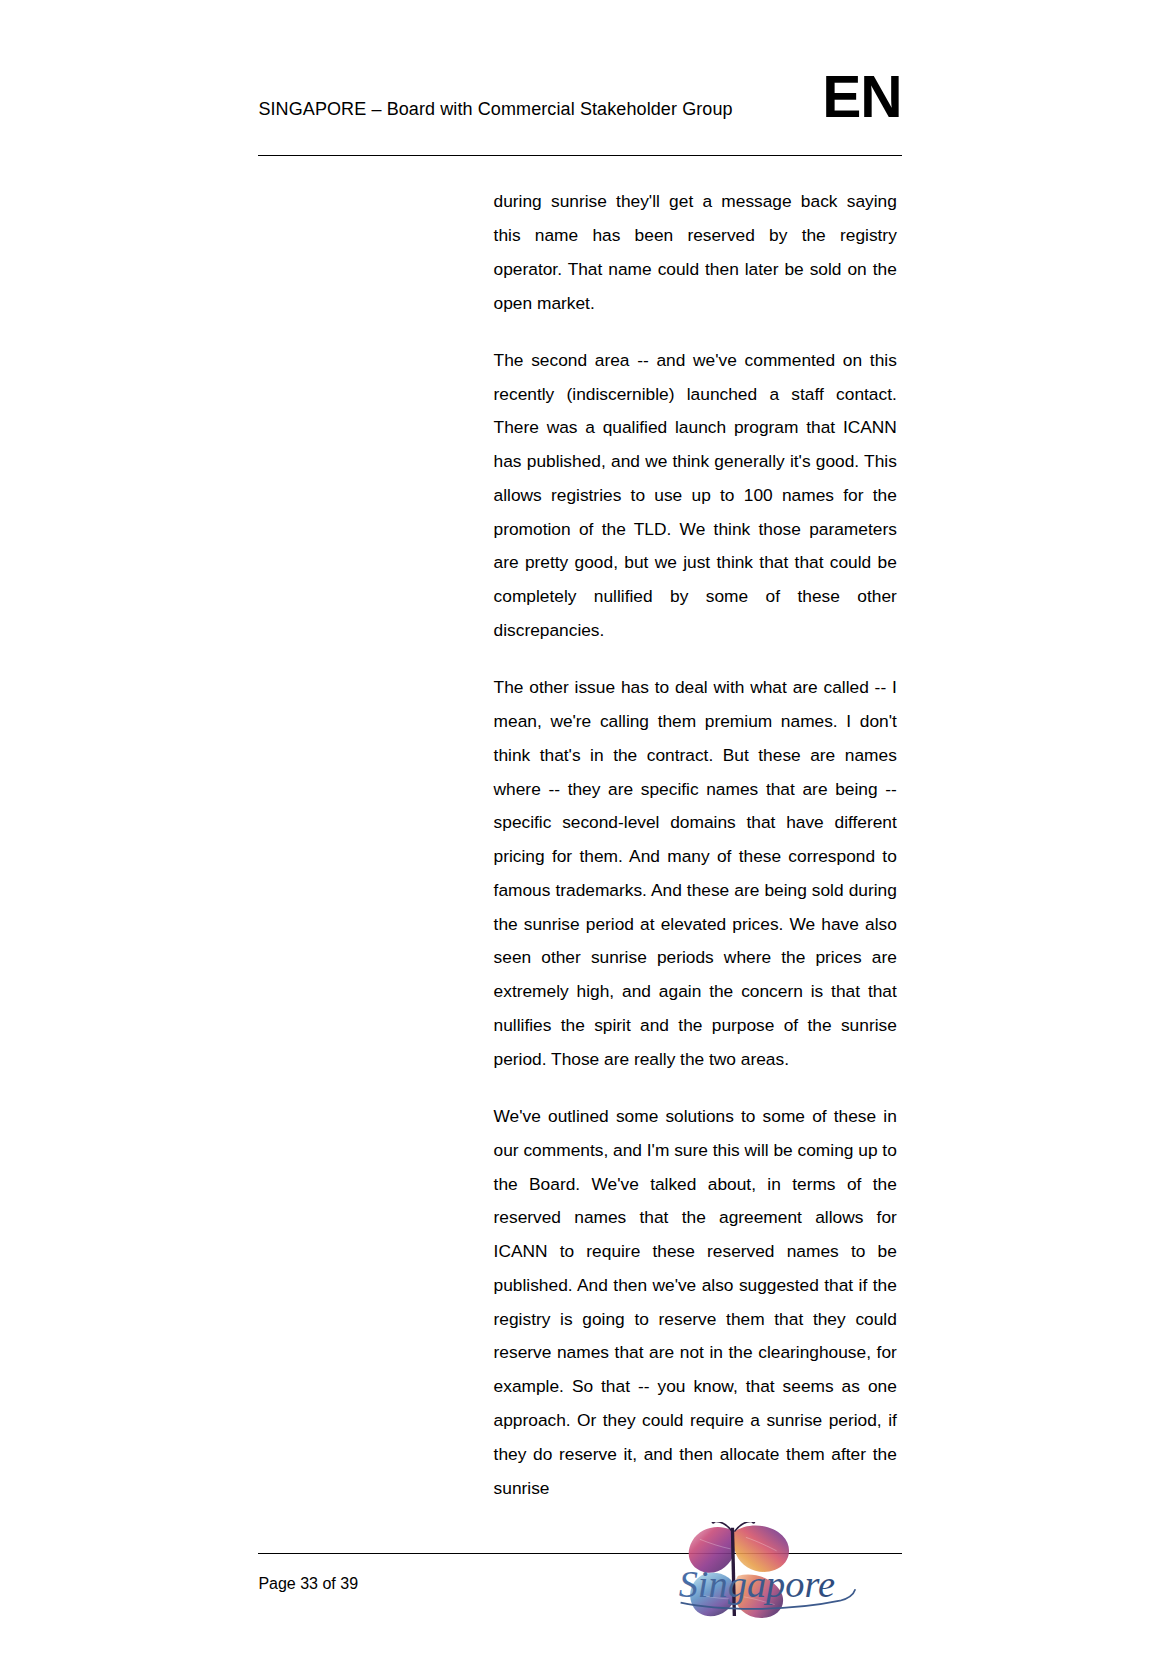SINGAPORE – Board with Commercial Stakeholder Group
EN
during sunrise they'll get a message back saying this name has been reserved by the registry operator. That name could then later be sold on the open market.
The second area -- and we've commented on this recently (indiscernible) launched a staff contact. There was a qualified launch program that ICANN has published, and we think generally it's good. This allows registries to use up to 100 names for the promotion of the TLD. We think those parameters are pretty good, but we just think that that could be completely nullified by some of these other discrepancies.
The other issue has to deal with what are called -- I mean, we're calling them premium names. I don't think that's in the contract. But these are names where -- they are specific names that are being -- specific second-level domains that have different pricing for them. And many of these correspond to famous trademarks. And these are being sold during the sunrise period at elevated prices. We have also seen other sunrise periods where the prices are extremely high, and again the concern is that that nullifies the spirit and the purpose of the sunrise period. Those are really the two areas.
We've outlined some solutions to some of these in our comments, and I'm sure this will be coming up to the Board. We've talked about, in terms of the reserved names that the agreement allows for ICANN to require these reserved names to be published. And then we've also suggested that if the registry is going to reserve them that they could reserve names that are not in the clearinghouse, for example. So that -- you know, that seems as one approach. Or they could require a sunrise period, if they do reserve it, and then allocate them after the sunrise
Page 33 of 39
Singapore